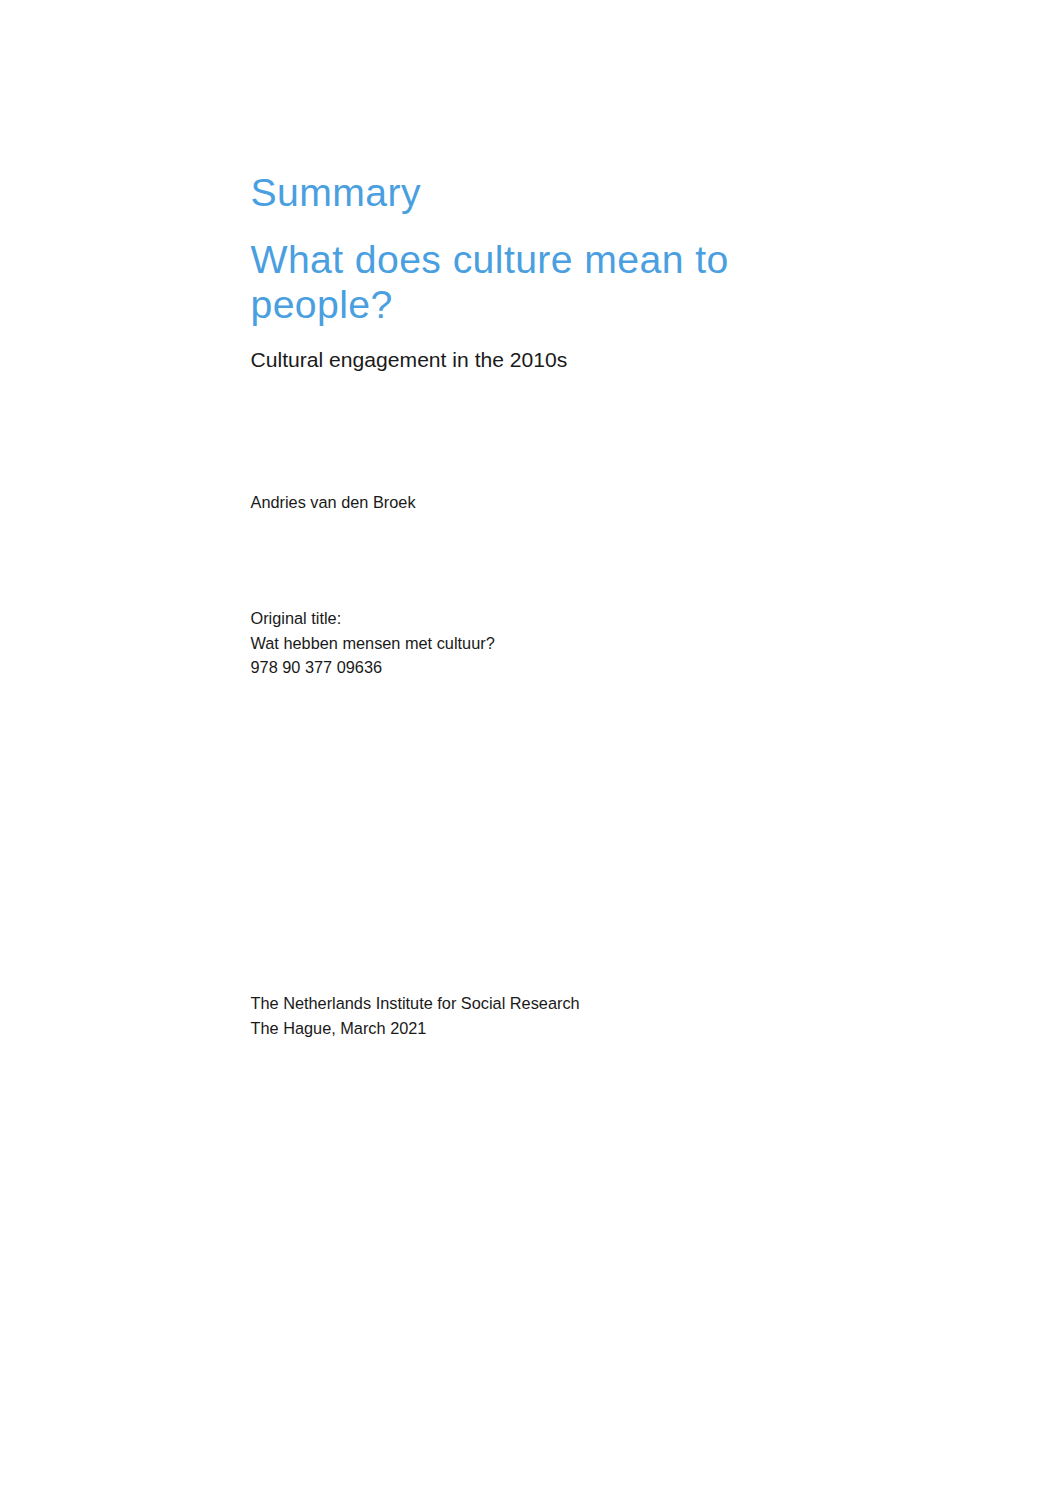Summary
What does culture mean to people?
Cultural engagement in the 2010s
Andries van den Broek
Original title:
Wat hebben mensen met cultuur?
978 90 377 09636
The Netherlands Institute for Social Research
The Hague, March 2021